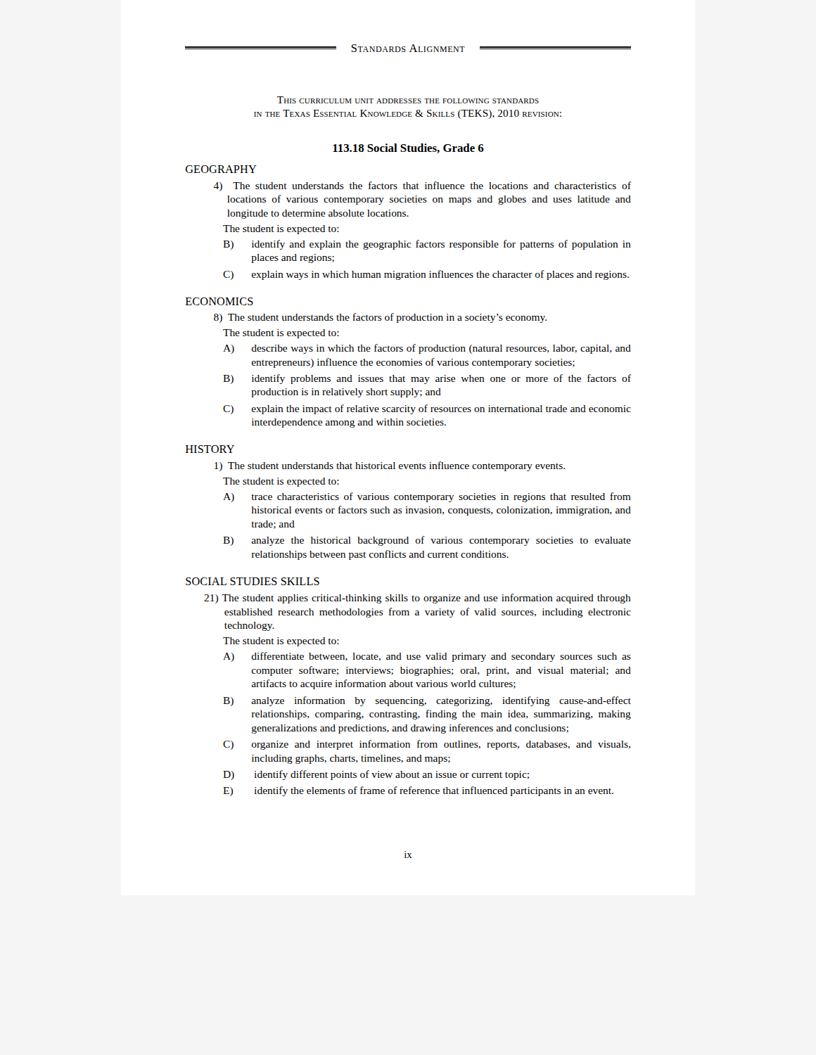Standards Alignment
This curriculum unit addresses the following standards
in the Texas Essential Knowledge & Skills (TEKS), 2010 revision:
113.18 Social Studies, Grade 6
GEOGRAPHY
4) The student understands the factors that influence the locations and characteristics of locations of various contemporary societies on maps and globes and uses latitude and longitude to determine absolute locations.
The student is expected to:
B) identify and explain the geographic factors responsible for patterns of population in places and regions;
C) explain ways in which human migration influences the character of places and regions.
ECONOMICS
8) The student understands the factors of production in a society’s economy.
The student is expected to:
A) describe ways in which the factors of production (natural resources, labor, capital, and entrepreneurs) influence the economies of various contemporary societies;
B) identify problems and issues that may arise when one or more of the factors of production is in relatively short supply; and
C) explain the impact of relative scarcity of resources on international trade and economic interdependence among and within societies.
HISTORY
1) The student understands that historical events influence contemporary events.
The student is expected to:
A) trace characteristics of various contemporary societies in regions that resulted from historical events or factors such as invasion, conquests, colonization, immigration, and trade; and
B) analyze the historical background of various contemporary societies to evaluate relationships between past conflicts and current conditions.
SOCIAL STUDIES SKILLS
21) The student applies critical-thinking skills to organize and use information acquired through established research methodologies from a variety of valid sources, including electronic technology.
The student is expected to:
A) differentiate between, locate, and use valid primary and secondary sources such as computer software; interviews; biographies; oral, print, and visual material; and artifacts to acquire information about various world cultures;
B) analyze information by sequencing, categorizing, identifying cause-and-effect relationships, comparing, contrasting, finding the main idea, summarizing, making generalizations and predictions, and drawing inferences and conclusions;
C) organize and interpret information from outlines, reports, databases, and visuals, including graphs, charts, timelines, and maps;
D) identify different points of view about an issue or current topic;
E) identify the elements of frame of reference that influenced participants in an event.
ix